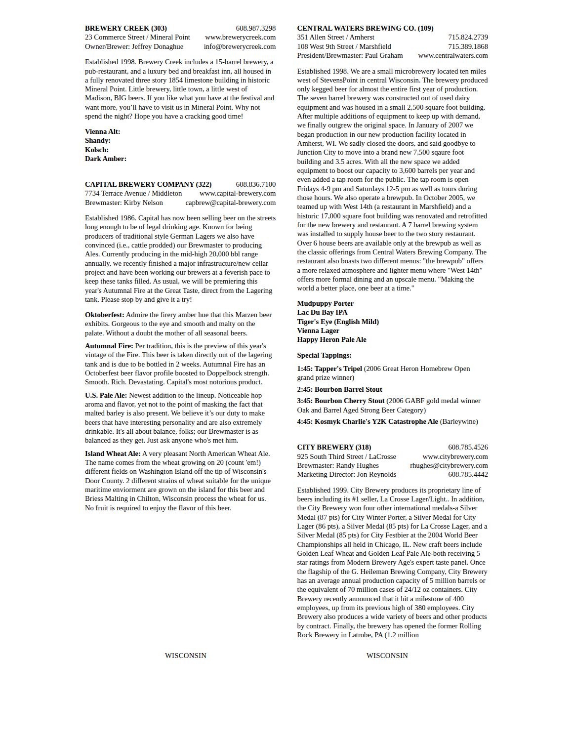BREWERY CREEK (303) 608.987.3298
23 Commerce Street / Mineral Point www.brewerycreek.com
Owner/Brewer: Jeffrey Donaghue info@brewerycreek.com
Established 1998. Brewery Creek includes a 15-barrel brewery, a pub-restaurant, and a luxury bed and breakfast inn, all housed in a fully renovated three story 1854 limestone building in historic Mineral Point. Little brewery, little town, a little west of Madison, BIG beers. If you like what you have at the festival and want more, you’ll have to visit us in Mineral Point. Why not spend the night? Hope you have a cracking good time!
Vienna Alt:
Shandy:
Kolsch:
Dark Amber:
CAPITAL BREWERY COMPANY (322) 608.836.7100
7734 Terrace Avenue / Middleton www.capital-brewery.com
Brewmaster: Kirby Nelson capbrew@capital-brewery.com
Established 1986. Capital has now been selling beer on the streets long enough to be of legal drinking age. Known for being producers of traditional style German Lagers we also have convinced (i.e., cattle prodded) our Brewmaster to producing Ales. Currently producing in the mid-high 20,000 bbl range annually, we recently finished a major infrastructure/new cellar project and have been working our brewers at a feverish pace to keep these tanks filled. As usual, we will be premiering this year's Autumnal Fire at the Great Taste, direct from the Lagering tank. Please stop by and give it a try!
Oktoberfest: Admire the firery amber hue that this Marzen beer exhibits. Gorgeous to the eye and smooth and malty on the palate. Without a doubt the mother of all seasonal beers.
Autumnal Fire: Per tradition, this is the preview of this year's vintage of the Fire. This beer is taken directly out of the lagering tank and is due to be bottled in 2 weeks. Autumnal Fire has an Octoberfest beer flavor profile boosted to Doppelbock strength. Smooth. Rich. Devastating. Capital's most notorious product.
U.S. Pale Ale: Newest addition to the lineup. Noticeable hop aroma and flavor, yet not to the point of masking the fact that malted barley is also present. We believe it’s our duty to make beers that have interesting personality and are also extremely drinkable. It's all about balance, folks; our Brewmaster is as balanced as they get. Just ask anyone who's met him.
Island Wheat Ale: A very pleasant North American Wheat Ale. The name comes from the wheat growing on 20 (count 'em!) different fields on Washington Island off the tip of Wisconsin's Door County. 2 different strains of wheat suitable for the unique maritime enviorment are grown on the island for this beer and Briess Malting in Chilton, Wisconsin process the wheat for us. No fruit is required to enjoy the flavor of this beer.
CENTRAL WATERS BREWING CO. (109)
351 Allen Street / Amherst 715.824.2739
108 West 9th Street / Marshfield 715.389.1868
President/Brewmaster: Paul Graham www.centralwaters.com
Established 1998. We are a small microbrewery located ten miles west of StevensPoint in central Wisconsin. The brewery produced only kegged beer for almost the entire first year of production. The seven barrel brewery was constructed out of used dairy equipment and was housed in a small 2,500 square foot building. After multiple additions of equipment to keep up with demand, we finally outgrew the original space. In January of 2007 we began production in our new production facility located in Amherst, WI. We sadly closed the doors, and said goodbye to Junction City to move into a brand new 7,500 sqaure foot building and 3.5 acres. With all the new space we added equipment to boost our capacity to 3,600 barrels per year and even added a tap room for the public. The tap room is open Fridays 4-9 pm and Saturdays 12-5 pm as well as tours during those hours. We also operate a brewpub. In October 2005, we teamed up with West 14th (a restaurant in Marshfield) and a historic 17,000 square foot building was renovated and retrofitted for the new brewery and restaurant. A 7 barrel brewing system was installed to supply house beer to the two story restaurant. Over 6 house beers are available only at the brewpub as well as the classic offerings from Central Waters Brewing Company. The restaurant also boasts two different menus: "the brewpub" offers a more relaxed atmosphere and lighter menu where "West 14th" offers more formal dining and an upscale menu. "Making the world a better place, one beer at a time."
Mudpuppy Porter
Lac Du Bay IPA
Tiger's Eye (English Mild)
Vienna Lager
Happy Heron Pale Ale
Special Tappings:
1:45: Tapper's Tripel (2006 Great Heron Homebrew Open grand prize winner)
2:45: Bourbon Barrel Stout
3:45: Bourbon Cherry Stout (2006 GABF gold medal winner Oak and Barrel Aged Strong Beer Category)
4:45: Kosmyk Charlie's Y2K Catastrophe Ale (Barleywine)
CITY BREWERY (318) 608.785.4526
925 South Third Street / LaCrosse www.citybrewery.com
Brewmaster: Randy Hughes rhughes@citybrewery.com
Marketing Director: Jon Reynolds 608.785.4442
Established 1999. City Brewery produces its proprietary line of beers including its #1 seller, La Crosse Lager/Light.. In addition, the City Brewery won four other international medals-a Silver Medal (87 pts) for City Winter Porter, a Silver Medal for City Lager (86 pts), a Silver Medal (85 pts) for La Crosse Lager, and a Silver Medal (85 pts) for City Festbier at the 2004 World Beer Championships all held in Chicago, IL. New craft beers include Golden Leaf Wheat and Golden Leaf Pale Ale-both receiving 5 star ratings from Modern Brewery Age's expert taste panel. Once the flagship of the G. Heileman Brewing Company, City Brewery has an average annual production capacity of 5 million barrels or the equivalent of 70 million cases of 24/12 oz containers. City Brewery recently announced that it hit a milestone of 400 employees, up from its previous high of 380 employees. City Brewery also produces a wide variety of beers and other products by contract. Finally, the brewery has opened the former Rolling Rock Brewery in Latrobe, PA (1.2 million
WISCONSIN WISCONSIN